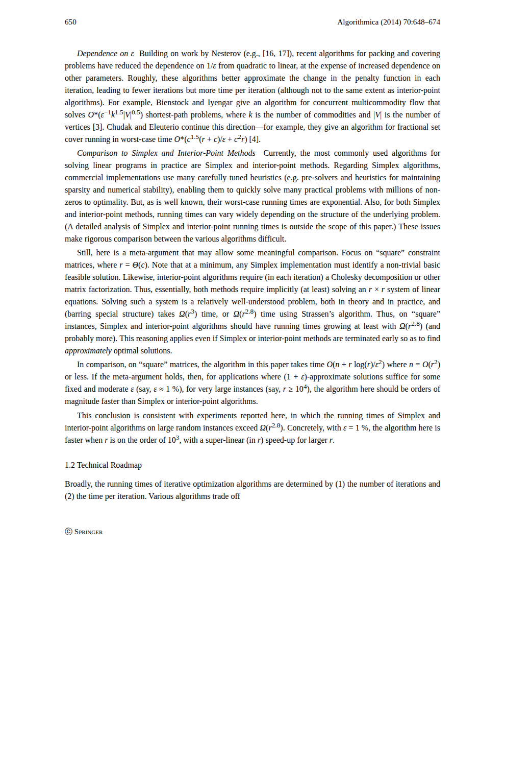650 Algorithmica (2014) 70:648–674
Dependence on ε Building on work by Nesterov (e.g., [16, 17]), recent algorithms for packing and covering problems have reduced the dependence on 1/ε from quadratic to linear, at the expense of increased dependence on other parameters. Roughly, these algorithms better approximate the change in the penalty function in each iteration, leading to fewer iterations but more time per iteration (although not to the same extent as interior-point algorithms). For example, Bienstock and Iyengar give an algorithm for concurrent multicommodity flow that solves O*(ε−1k1.5|V|0.5) shortest-path problems, where k is the number of commodities and |V| is the number of vertices [3]. Chudak and Eleuterio continue this direction—for example, they give an algorithm for fractional set cover running in worst-case time O*(c1.5(r + c)/ε + c2r) [4].
Comparison to Simplex and Interior-Point Methods Currently, the most commonly used algorithms for solving linear programs in practice are Simplex and interior-point methods. Regarding Simplex algorithms, commercial implementations use many carefully tuned heuristics (e.g. pre-solvers and heuristics for maintaining sparsity and numerical stability), enabling them to quickly solve many practical problems with millions of non-zeros to optimality. But, as is well known, their worst-case running times are exponential. Also, for both Simplex and interior-point methods, running times can vary widely depending on the structure of the underlying problem. (A detailed analysis of Simplex and interior-point running times is outside the scope of this paper.) These issues make rigorous comparison between the various algorithms difficult.
Still, here is a meta-argument that may allow some meaningful comparison. Focus on “square” constraint matrices, where r = Θ(c). Note that at a minimum, any Simplex implementation must identify a non-trivial basic feasible solution. Likewise, interior-point algorithms require (in each iteration) a Cholesky decomposition or other matrix factorization. Thus, essentially, both methods require implicitly (at least) solving an r × r system of linear equations. Solving such a system is a relatively well-understood problem, both in theory and in practice, and (barring special structure) takes Ω(r3) time, or Ω(r2.8) time using Strassen’s algorithm. Thus, on “square” instances, Simplex and interior-point algorithms should have running times growing at least with Ω(r2.8) (and probably more). This reasoning applies even if Simplex or interior-point methods are terminated early so as to find approximately optimal solutions.
In comparison, on “square” matrices, the algorithm in this paper takes time O(n + r log(r)/ε2) where n = O(r2) or less. If the meta-argument holds, then, for applications where (1 + ε)-approximate solutions suffice for some fixed and moderate ε (say, ε ≈ 1 %), for very large instances (say, r ≥ 104), the algorithm here should be orders of magnitude faster than Simplex or interior-point algorithms.
This conclusion is consistent with experiments reported here, in which the running times of Simplex and interior-point algorithms on large random instances exceed Ω(r2.8). Concretely, with ε = 1 %, the algorithm here is faster when r is on the order of 103, with a super-linear (in r) speed-up for larger r.
1.2 Technical Roadmap
Broadly, the running times of iterative optimization algorithms are determined by (1) the number of iterations and (2) the time per iteration. Various algorithms trade off
ⓒ Springer